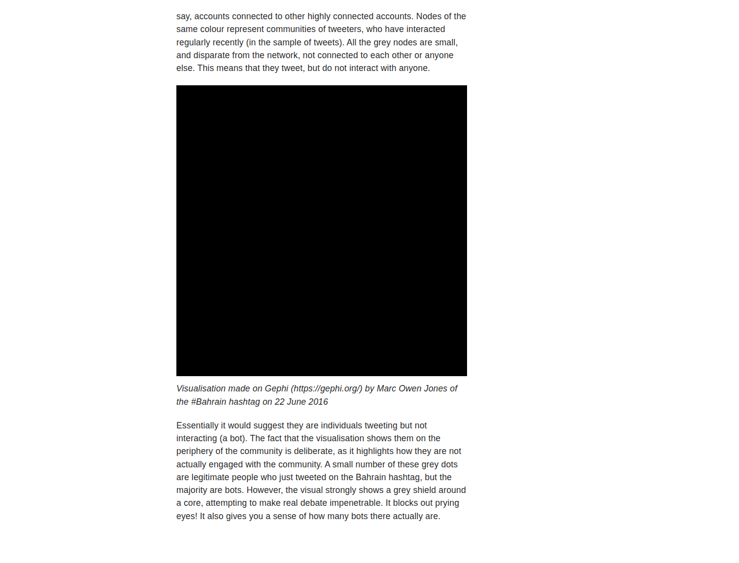say, accounts connected to other highly connected accounts. Nodes of the same colour represent communities of tweeters, who have interacted regularly recently (in the sample of tweets). All the grey nodes are small, and disparate from the network, not connected to each other or anyone else. This means that they tweet, but do not interact with anyone.
Visualisation made on Gephi (https://gephi.org/) by Marc Owen Jones of the #Bahrain hashtag on 22 June 2016
Essentially it would suggest they are individuals tweeting but not interacting (a bot). The fact that the visualisation shows them on the periphery of the community is deliberate, as it highlights how they are not actually engaged with the community. A small number of these grey dots are legitimate people who just tweeted on the Bahrain hashtag, but the majority are bots. However, the visual strongly shows a grey shield around a core, attempting to make real debate impenetrable. It blocks out prying eyes! It also gives you a sense of how many bots there actually are.